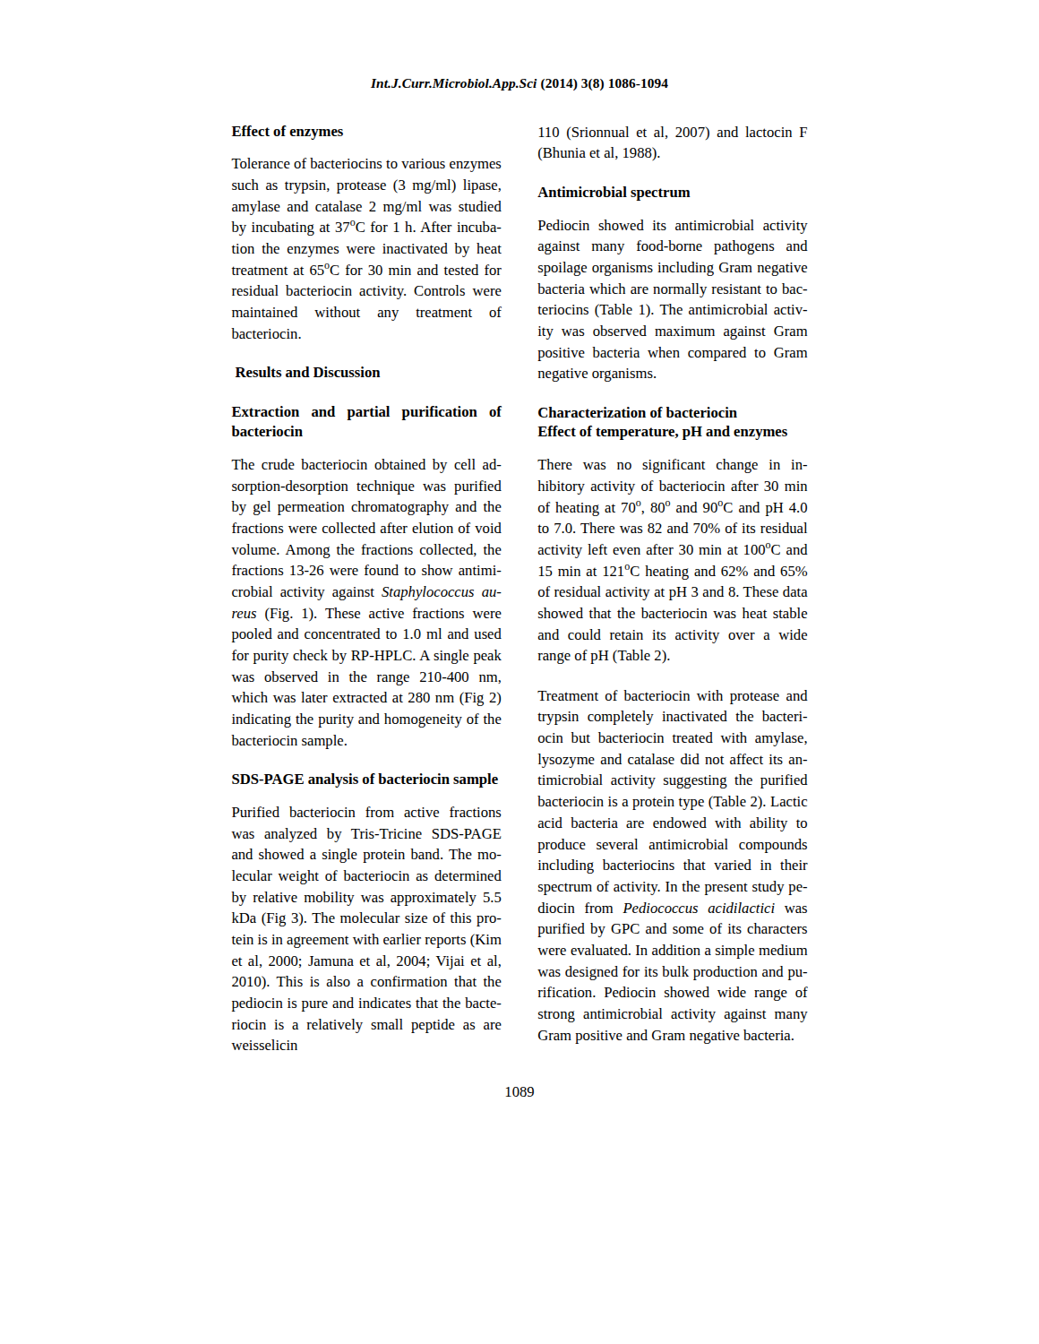Int.J.Curr.Microbiol.App.Sci (2014) 3(8) 1086-1094
Effect of enzymes
Tolerance of bacteriocins to various enzymes such as trypsin, protease (3 mg/ml) lipase, amylase and catalase 2 mg/ml was studied by incubating at 37oC for 1 h. After incubation the enzymes were inactivated by heat treatment at 65oC for 30 min and tested for residual bacteriocin activity. Controls were maintained without any treatment of bacteriocin.
Results and Discussion
Extraction and partial purification of bacteriocin
The crude bacteriocin obtained by cell adsorption-desorption technique was purified by gel permeation chromatography and the fractions were collected after elution of void volume. Among the fractions collected, the fractions 13-26 were found to show antimicrobial activity against Staphylococcus aureus (Fig. 1). These active fractions were pooled and concentrated to 1.0 ml and used for purity check by RP-HPLC. A single peak was observed in the range 210-400 nm, which was later extracted at 280 nm (Fig 2) indicating the purity and homogeneity of the bacteriocin sample.
SDS-PAGE analysis of bacteriocin sample
Purified bacteriocin from active fractions was analyzed by Tris-Tricine SDS-PAGE and showed a single protein band. The molecular weight of bacteriocin as determined by relative mobility was approximately 5.5 kDa (Fig 3). The molecular size of this protein is in agreement with earlier reports (Kim et al, 2000; Jamuna et al, 2004; Vijai et al, 2010). This is also a confirmation that the pediocin is pure and indicates that the bacteriocin is a relatively small peptide as are weisselicin
110 (Srionnual et al, 2007) and lactocin F (Bhunia et al, 1988).
Antimicrobial spectrum
Pediocin showed its antimicrobial activity against many food-borne pathogens and spoilage organisms including Gram negative bacteria which are normally resistant to bacteriocins (Table 1). The antimicrobial activity was observed maximum against Gram positive bacteria when compared to Gram negative organisms.
Characterization of bacteriocin
Effect of temperature, pH and enzymes
There was no significant change in inhibitory activity of bacteriocin after 30 min of heating at 70o, 80o and 90oC and pH 4.0 to 7.0. There was 82 and 70% of its residual activity left even after 30 min at 100oC and 15 min at 121oC heating and 62% and 65% of residual activity at pH 3 and 8. These data showed that the bacteriocin was heat stable and could retain its activity over a wide range of pH (Table 2).
Treatment of bacteriocin with protease and trypsin completely inactivated the bacteriocin but bacteriocin treated with amylase, lysozyme and catalase did not affect its antimicrobial activity suggesting the purified bacteriocin is a protein type (Table 2). Lactic acid bacteria are endowed with ability to produce several antimicrobial compounds including bacteriocins that varied in their spectrum of activity. In the present study pediocin from Pediococcus acidilactici was purified by GPC and some of its characters were evaluated. In addition a simple medium was designed for its bulk production and purification. Pediocin showed wide range of strong antimicrobial activity against many Gram positive and Gram negative bacteria.
1089